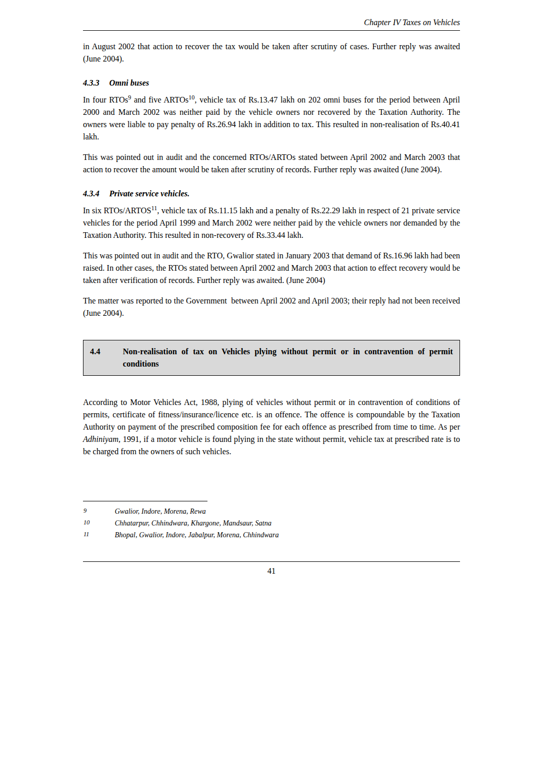Chapter IV Taxes on Vehicles
in August 2002 that action to recover the tax would be taken after scrutiny of cases. Further reply was awaited (June 2004).
4.3.3 Omni buses
In four RTOs9 and five ARTOs10, vehicle tax of Rs.13.47 lakh on 202 omni buses for the period between April 2000 and March 2002 was neither paid by the vehicle owners nor recovered by the Taxation Authority. The owners were liable to pay penalty of Rs.26.94 lakh in addition to tax. This resulted in non-realisation of Rs.40.41 lakh.
This was pointed out in audit and the concerned RTOs/ARTOs stated between April 2002 and March 2003 that action to recover the amount would be taken after scrutiny of records. Further reply was awaited (June 2004).
4.3.4 Private service vehicles.
In six RTOs/ARTOS11, vehicle tax of Rs.11.15 lakh and a penalty of Rs.22.29 lakh in respect of 21 private service vehicles for the period April 1999 and March 2002 were neither paid by the vehicle owners nor demanded by the Taxation Authority. This resulted in non-recovery of Rs.33.44 lakh.
This was pointed out in audit and the RTO, Gwalior stated in January 2003 that demand of Rs.16.96 lakh had been raised. In other cases, the RTOs stated between April 2002 and March 2003 that action to effect recovery would be taken after verification of records. Further reply was awaited. (June 2004)
The matter was reported to the Government between April 2002 and April 2003; their reply had not been received (June 2004).
| 4.4 | Non-realisation of tax on Vehicles plying without permit or in contravention of permit conditions |
According to Motor Vehicles Act, 1988, plying of vehicles without permit or in contravention of conditions of permits, certificate of fitness/insurance/licence etc. is an offence. The offence is compoundable by the Taxation Authority on payment of the prescribed composition fee for each offence as prescribed from time to time. As per Adhiniyam, 1991, if a motor vehicle is found plying in the state without permit, vehicle tax at prescribed rate is to be charged from the owners of such vehicles.
| 9 | Gwalior, Indore, Morena, Rewa |
| 10 | Chhatarpur, Chhindwara, Khargone, Mandsaur, Satna |
| 11 | Bhopal, Gwalior, Indore, Jabalpur, Morena, Chhindwara |
41